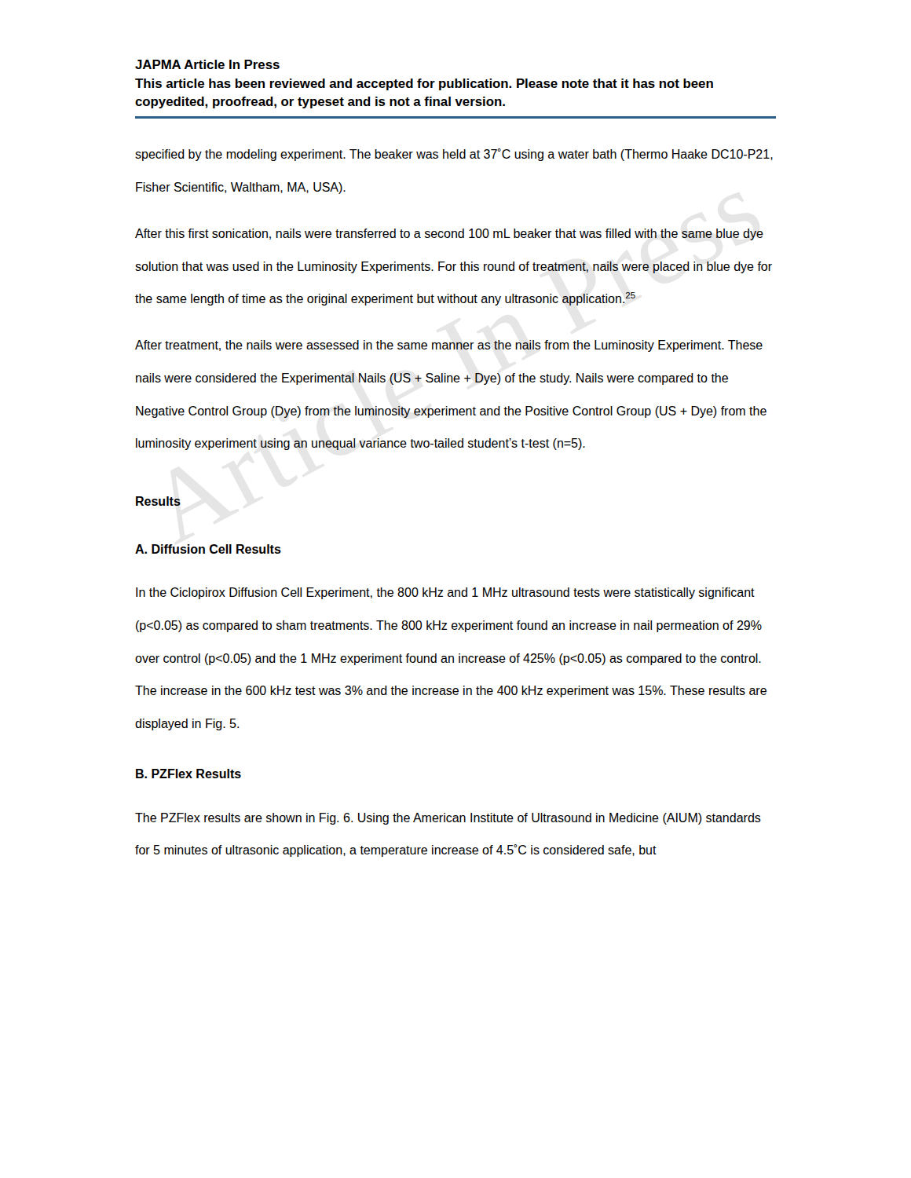Article In Press
JAPMA Article In Press
This article has been reviewed and accepted for publication. Please note that it has not been copyedited, proofread, or typeset and is not a final version.
specified by the modeling experiment. The beaker was held at 37˚C using a water bath (Thermo Haake DC10-P21, Fisher Scientific, Waltham, MA, USA).
After this first sonication, nails were transferred to a second 100 mL beaker that was filled with the same blue dye solution that was used in the Luminosity Experiments. For this round of treatment, nails were placed in blue dye for the same length of time as the original experiment but without any ultrasonic application.25
After treatment, the nails were assessed in the same manner as the nails from the Luminosity Experiment. These nails were considered the Experimental Nails (US + Saline + Dye) of the study. Nails were compared to the Negative Control Group (Dye) from the luminosity experiment and the Positive Control Group (US + Dye) from the luminosity experiment using an unequal variance two-tailed student’s t-test (n=5).
Results
A. Diffusion Cell Results
In the Ciclopirox Diffusion Cell Experiment, the 800 kHz and 1 MHz ultrasound tests were statistically significant (p<0.05) as compared to sham treatments. The 800 kHz experiment found an increase in nail permeation of 29% over control (p<0.05) and the 1 MHz experiment found an increase of 425% (p<0.05) as compared to the control. The increase in the 600 kHz test was 3% and the increase in the 400 kHz experiment was 15%. These results are displayed in Fig. 5.
B. PZFlex Results
The PZFlex results are shown in Fig. 6. Using the American Institute of Ultrasound in Medicine (AIUM) standards for 5 minutes of ultrasonic application, a temperature increase of 4.5˚C is considered safe, but